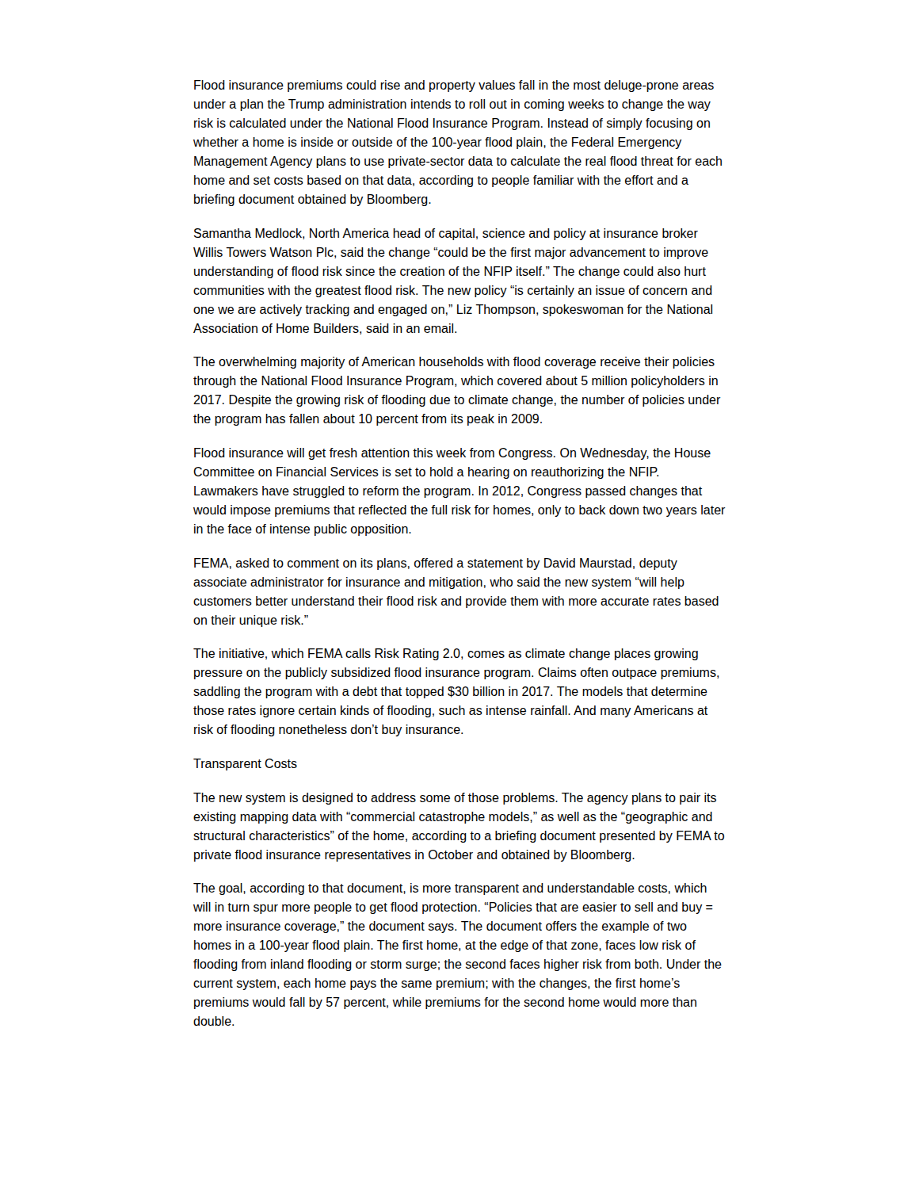Flood insurance premiums could rise and property values fall in the most deluge-prone areas under a plan the Trump administration intends to roll out in coming weeks to change the way risk is calculated under the National Flood Insurance Program. Instead of simply focusing on whether a home is inside or outside of the 100-year flood plain, the Federal Emergency Management Agency plans to use private-sector data to calculate the real flood threat for each home and set costs based on that data, according to people familiar with the effort and a briefing document obtained by Bloomberg.
Samantha Medlock, North America head of capital, science and policy at insurance broker Willis Towers Watson Plc, said the change “could be the first major advancement to improve understanding of flood risk since the creation of the NFIP itself.” The change could also hurt communities with the greatest flood risk. The new policy “is certainly an issue of concern and one we are actively tracking and engaged on,” Liz Thompson, spokeswoman for the National Association of Home Builders, said in an email.
The overwhelming majority of American households with flood coverage receive their policies through the National Flood Insurance Program, which covered about 5 million policyholders in 2017. Despite the growing risk of flooding due to climate change, the number of policies under the program has fallen about 10 percent from its peak in 2009.
Flood insurance will get fresh attention this week from Congress. On Wednesday, the House Committee on Financial Services is set to hold a hearing on reauthorizing the NFIP. Lawmakers have struggled to reform the program. In 2012, Congress passed changes that would impose premiums that reflected the full risk for homes, only to back down two years later in the face of intense public opposition.
FEMA, asked to comment on its plans, offered a statement by David Maurstad, deputy associate administrator for insurance and mitigation, who said the new system “will help customers better understand their flood risk and provide them with more accurate rates based on their unique risk.”
The initiative, which FEMA calls Risk Rating 2.0, comes as climate change places growing pressure on the publicly subsidized flood insurance program. Claims often outpace premiums, saddling the program with a debt that topped $30 billion in 2017. The models that determine those rates ignore certain kinds of flooding, such as intense rainfall. And many Americans at risk of flooding nonetheless don’t buy insurance.
Transparent Costs
The new system is designed to address some of those problems. The agency plans to pair its existing mapping data with “commercial catastrophe models,” as well as the “geographic and structural characteristics” of the home, according to a briefing document presented by FEMA to private flood insurance representatives in October and obtained by Bloomberg.
The goal, according to that document, is more transparent and understandable costs, which will in turn spur more people to get flood protection. “Policies that are easier to sell and buy = more insurance coverage,” the document says. The document offers the example of two homes in a 100-year flood plain. The first home, at the edge of that zone, faces low risk of flooding from inland flooding or storm surge; the second faces higher risk from both. Under the current system, each home pays the same premium; with the changes, the first home’s premiums would fall by 57 percent, while premiums for the second home would more than double.